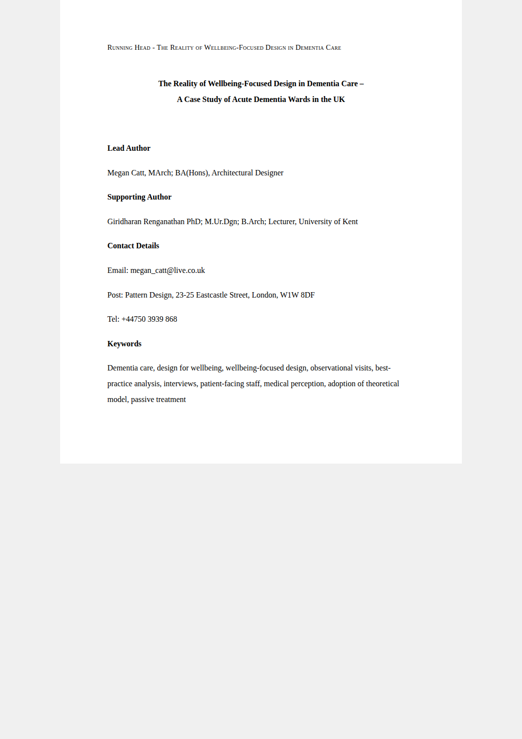Running Head - The Reality of Wellbeing-Focused Design in Dementia Care
The Reality of Wellbeing-Focused Design in Dementia Care – A Case Study of Acute Dementia Wards in the UK
Lead Author
Megan Catt, MArch; BA(Hons), Architectural Designer
Supporting Author
Giridharan Renganathan PhD; M.Ur.Dgn; B.Arch; Lecturer, University of Kent
Contact Details
Email: megan_catt@live.co.uk
Post: Pattern Design, 23-25 Eastcastle Street, London, W1W 8DF
Tel: +44750 3939 868
Keywords
Dementia care, design for wellbeing, wellbeing-focused design, observational visits, best-practice analysis, interviews, patient-facing staff, medical perception, adoption of theoretical model, passive treatment